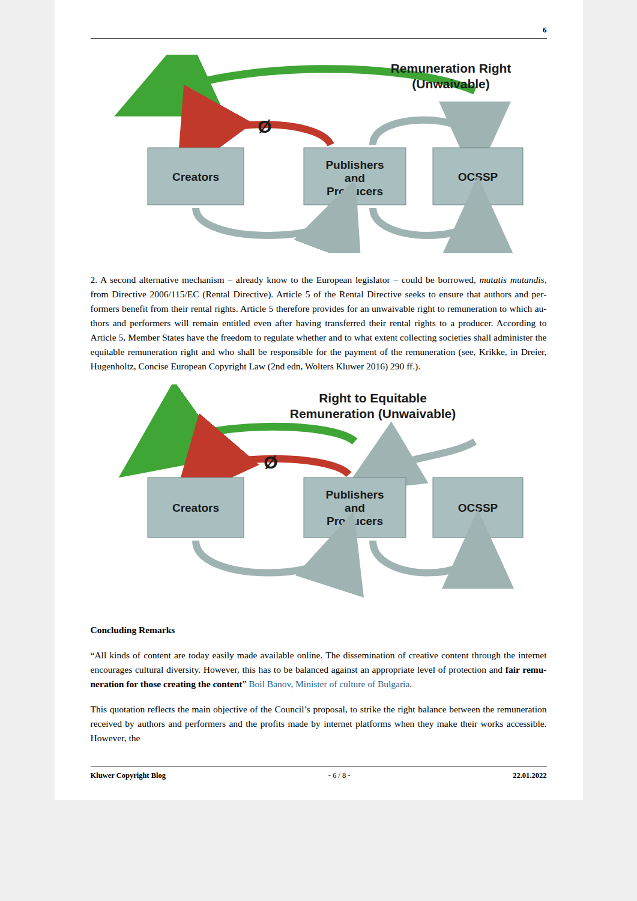6
Remuneration Right (Unwaivable) Ø Creators Publishers and Producers OCSSP
2. A second alternative mechanism – already know to the European legislator – could be borrowed, mutatis mutandis, from Directive 2006/115/EC (Rental Directive). Article 5 of the Rental Directive seeks to ensure that authors and performers benefit from their rental rights. Article 5 therefore provides for an unwaivable right to remuneration to which authors and performers will remain entitled even after having transferred their rental rights to a producer. According to Article 5, Member States have the freedom to regulate whether and to what extent collecting societies shall administer the equitable remuneration right and who shall be responsible for the payment of the remuneration (see, Krikke, in Dreier, Hugenholtz, Concise European Copyright Law (2nd edn, Wolters Kluwer 2016) 290 ff.).
Right to Equitable Remuneration (Unwaivable) Ø Creators Publishers and Producers OCSSP
Concluding Remarks
“All kinds of content are today easily made available online. The dissemination of creative content through the internet encourages cultural diversity. However, this has to be balanced against an appropriate level of protection and fair remuneration for those creating the content” Boil Banov, Minister of culture of Bulgaria.
This quotation reflects the main objective of the Council’s proposal, to strike the right balance between the remuneration received by authors and performers and the profits made by internet platforms when they make their works accessible. However, the
Kluwer Copyright Blog - 6 / 8 - 22.01.2022